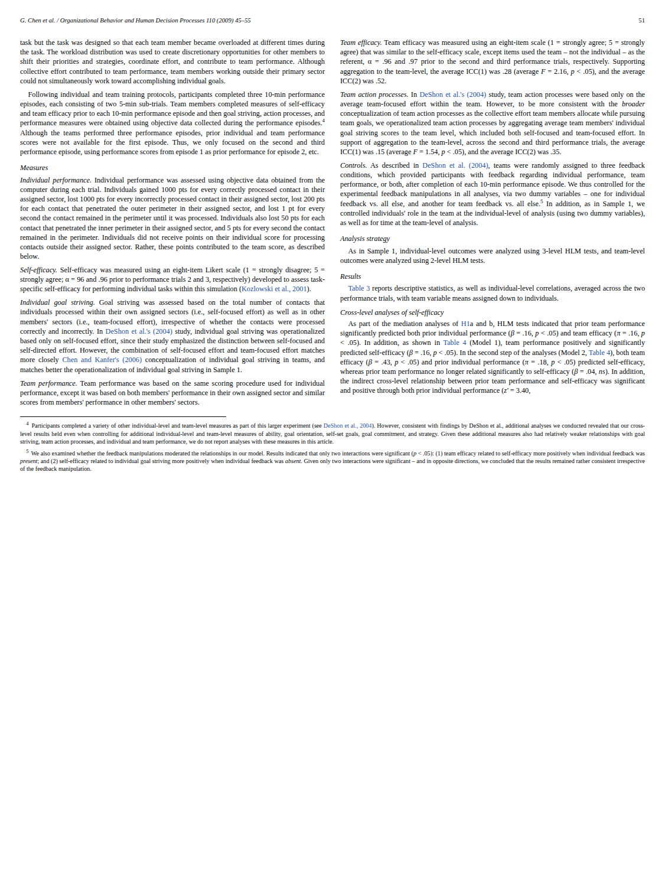G. Chen et al. / Organizational Behavior and Human Decision Processes 110 (2009) 45–55 51
task but the task was designed so that each team member became overloaded at different times during the task. The workload distribution was used to create discretionary opportunities for other members to shift their priorities and strategies, coordinate effort, and contribute to team performance. Although collective effort contributed to team performance, team members working outside their primary sector could not simultaneously work toward accomplishing individual goals.
Following individual and team training protocols, participants completed three 10-min performance episodes, each consisting of two 5-min sub-trials. Team members completed measures of self-efficacy and team efficacy prior to each 10-min performance episode and then goal striving, action processes, and performance measures were obtained using objective data collected during the performance episodes.4 Although the teams performed three performance episodes, prior individual and team performance scores were not available for the first episode. Thus, we only focused on the second and third performance episode, using performance scores from episode 1 as prior performance for episode 2, etc.
Measures
Individual performance. Individual performance was assessed using objective data obtained from the computer during each trial. Individuals gained 1000 pts for every correctly processed contact in their assigned sector, lost 1000 pts for every incorrectly processed contact in their assigned sector, lost 200 pts for each contact that penetrated the outer perimeter in their assigned sector, and lost 1 pt for every second the contact remained in the perimeter until it was processed. Individuals also lost 50 pts for each contact that penetrated the inner perimeter in their assigned sector, and 5 pts for every second the contact remained in the perimeter. Individuals did not receive points on their individual score for processing contacts outside their assigned sector. Rather, these points contributed to the team score, as described below.
Self-efficacy. Self-efficacy was measured using an eight-item Likert scale (1 = strongly disagree; 5 = strongly agree; α = 96 and .96 prior to performance trials 2 and 3, respectively) developed to assess task-specific self-efficacy for performing individual tasks within this simulation (Kozlowski et al., 2001).
Individual goal striving. Goal striving was assessed based on the total number of contacts that individuals processed within their own assigned sectors (i.e., self-focused effort) as well as in other members' sectors (i.e., team-focused effort), irrespective of whether the contacts were processed correctly and incorrectly. In DeShon et al.'s (2004) study, individual goal striving was operationalized based only on self-focused effort, since their study emphasized the distinction between self-focused and self-directed effort. However, the combination of self-focused effort and team-focused effort matches more closely Chen and Kanfer's (2006) conceptualization of individual goal striving in teams, and matches better the operationalization of individual goal striving in Sample 1.
Team performance. Team performance was based on the same scoring procedure used for individual performance, except it was based on both members' performance in their own assigned sector and similar scores from members' performance in other members' sectors.
Team efficacy. Team efficacy was measured using an eight-item scale (1 = strongly agree; 5 = strongly agree) that was similar to the self-efficacy scale, except items used the team – not the individual – as the referent, α = .96 and .97 prior to the second and third performance trials, respectively. Supporting aggregation to the team-level, the average ICC(1) was .28 (average F = 2.16, p < .05), and the average ICC(2) was .52.
Team action processes. In DeShon et al.'s (2004) study, team action processes were based only on the average team-focused effort within the team. However, to be more consistent with the broader conceptualization of team action processes as the collective effort team members allocate while pursuing team goals, we operationalized team action processes by aggregating average team members' individual goal striving scores to the team level, which included both self-focused and team-focused effort. In support of aggregation to the team-level, across the second and third performance trials, the average ICC(1) was .15 (average F = 1.54, p < .05), and the average ICC(2) was .35.
Controls. As described in DeShon et al. (2004), teams were randomly assigned to three feedback conditions, which provided participants with feedback regarding individual performance, team performance, or both, after completion of each 10-min performance episode. We thus controlled for the experimental feedback manipulations in all analyses, via two dummy variables – one for individual feedback vs. all else, and another for team feedback vs. all else.5 In addition, as in Sample 1, we controlled individuals' role in the team at the individual-level of analysis (using two dummy variables), as well as for time at the team-level of analysis.
Analysis strategy
As in Sample 1, individual-level outcomes were analyzed using 3-level HLM tests, and team-level outcomes were analyzed using 2-level HLM tests.
Results
Table 3 reports descriptive statistics, as well as individual-level correlations, averaged across the two performance trials, with team variable means assigned down to individuals.
Cross-level analyses of self-efficacy
As part of the mediation analyses of H1a and b, HLM tests indicated that prior team performance significantly predicted both prior individual performance (β = .16, p < .05) and team efficacy (π = .16, p < .05). In addition, as shown in Table 4 (Model 1), team performance positively and significantly predicted self-efficacy (β = .16, p < .05). In the second step of the analyses (Model 2, Table 4), both team efficacy (β = .43, p < .05) and prior individual performance (π = .18, p < .05) predicted self-efficacy, whereas prior team performance no longer related significantly to self-efficacy (β = .04, ns). In addition, the indirect cross-level relationship between prior team performance and self-efficacy was significant and positive through both prior individual performance (z′ = 3.40,
4 Participants completed a variety of other individual-level and team-level measures as part of this larger experiment (see DeShon et al., 2004). However, consistent with findings by DeShon et al., additional analyses we conducted revealed that our cross-level results held even when controlling for additional individual-level and team-level measures of ability, goal orientation, self-set goals, goal commitment, and strategy. Given these additional measures also had relatively weaker relationships with goal striving, team action processes, and individual and team performance, we do not report analyses with these measures in this article.
5 We also examined whether the feedback manipulations moderated the relationships in our model. Results indicated that only two interactions were significant (p < .05): (1) team efficacy related to self-efficacy more positively when individual feedback was present; and (2) self-efficacy related to individual goal striving more positively when individual feedback was absent. Given only two interactions were significant – and in opposite directions, we concluded that the results remained rather consistent irrespective of the feedback manipulation.